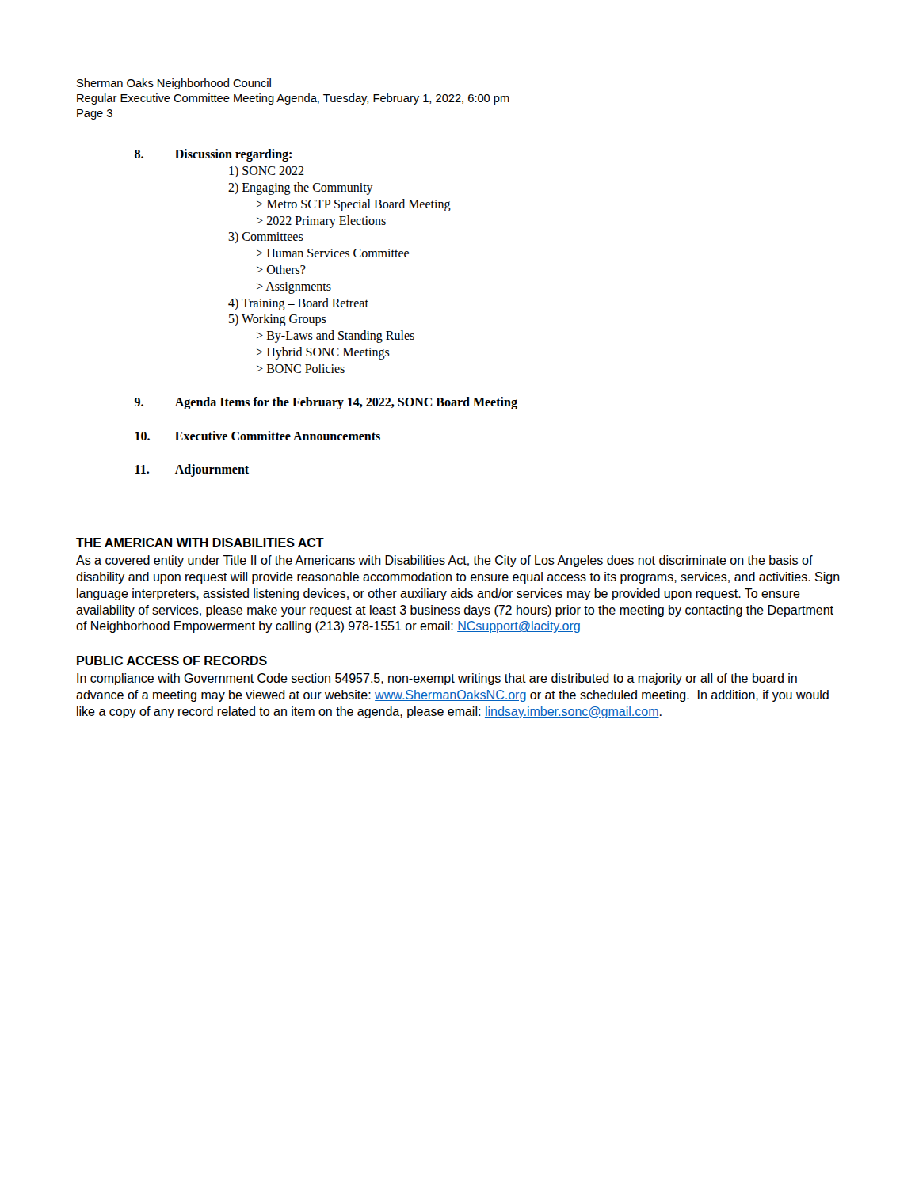Sherman Oaks Neighborhood Council
Regular Executive Committee Meeting Agenda, Tuesday, February 1, 2022, 6:00 pm
Page 3
8. Discussion regarding:
1) SONC 2022
2) Engaging the Community
> Metro SCTP Special Board Meeting
> 2022 Primary Elections
3) Committees
> Human Services Committee
> Others?
> Assignments
4) Training – Board Retreat
5) Working Groups
> By-Laws and Standing Rules
> Hybrid SONC Meetings
> BONC Policies
9. Agenda Items for the February 14, 2022, SONC Board Meeting
10. Executive Committee Announcements
11. Adjournment
The American with Disabilities Act
As a covered entity under Title II of the Americans with Disabilities Act, the City of Los Angeles does not discriminate on the basis of disability and upon request will provide reasonable accommodation to ensure equal access to its programs, services, and activities. Sign language interpreters, assisted listening devices, or other auxiliary aids and/or services may be provided upon request. To ensure availability of services, please make your request at least 3 business days (72 hours) prior to the meeting by contacting the Department of Neighborhood Empowerment by calling (213) 978-1551 or email: NCsupport@lacity.org
Public Access of Records
In compliance with Government Code section 54957.5, non-exempt writings that are distributed to a majority or all of the board in advance of a meeting may be viewed at our website: www.ShermanOaksNC.org or at the scheduled meeting. In addition, if you would like a copy of any record related to an item on the agenda, please email: lindsay.imber.sonc@gmail.com.